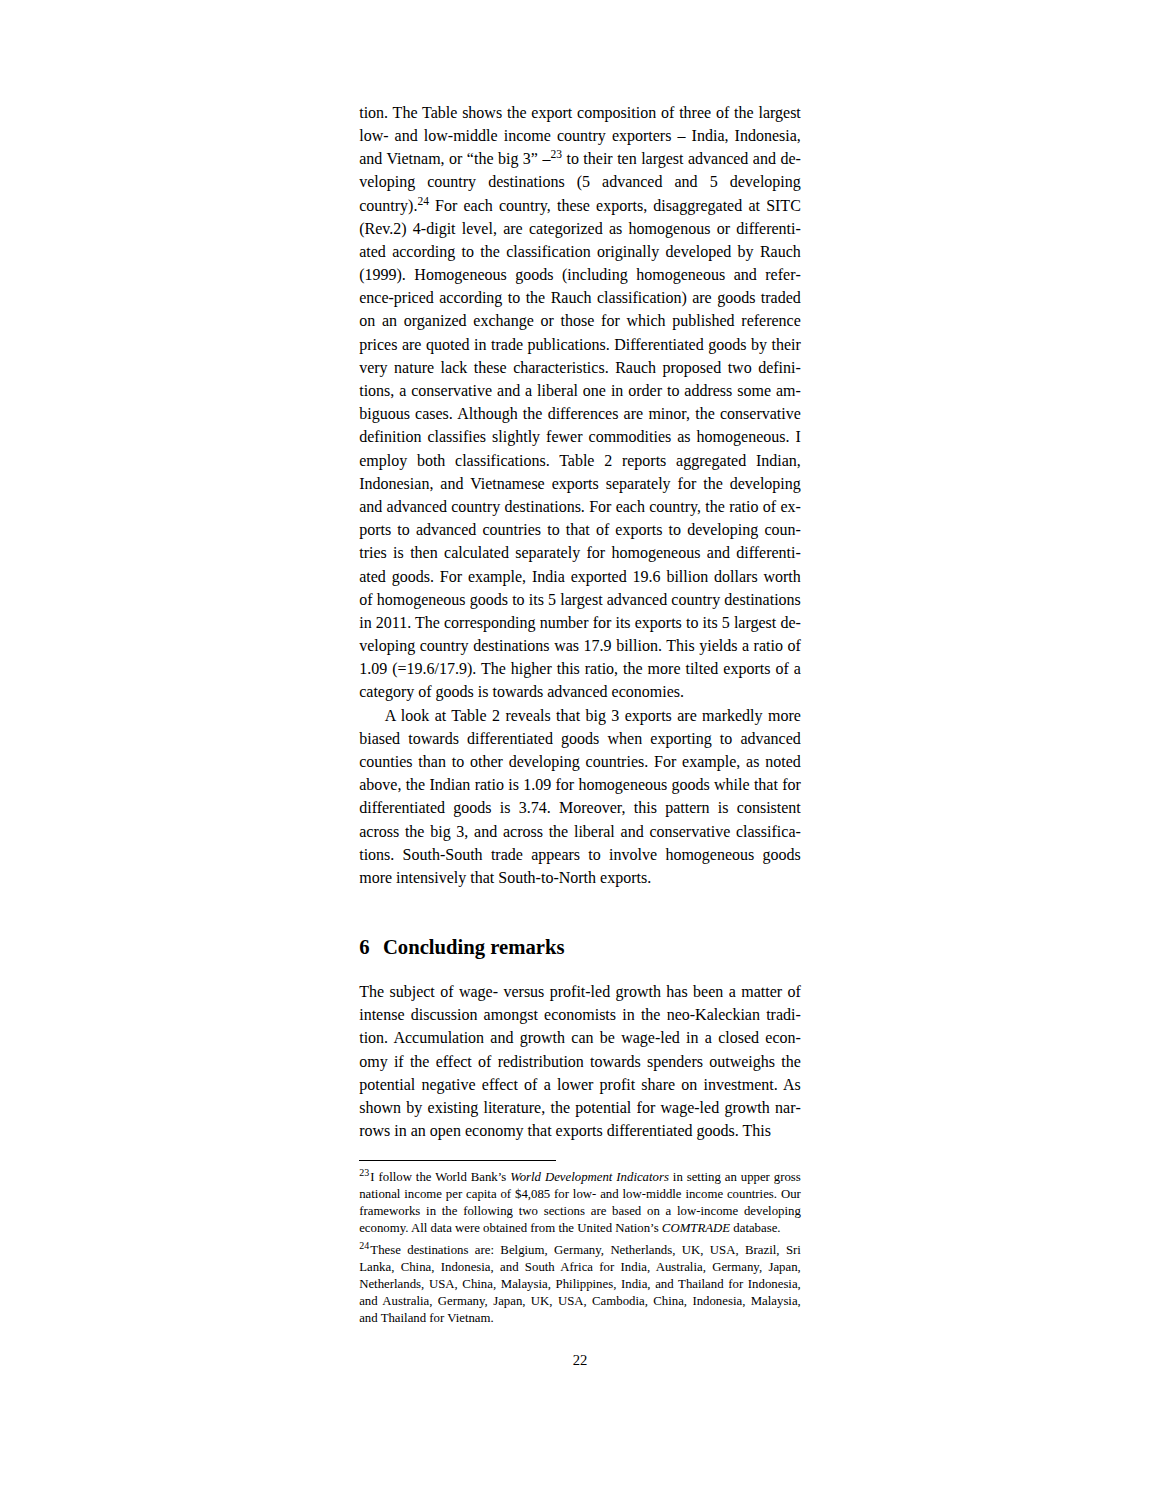tion. The Table shows the export composition of three of the largest low- and low-middle income country exporters – India, Indonesia, and Vietnam, or “the big 3” –23 to their ten largest advanced and developing country destinations (5 advanced and 5 developing country).24 For each country, these exports, disaggregated at SITC (Rev.2) 4-digit level, are categorized as homogenous or differentiated according to the classification originally developed by Rauch (1999). Homogeneous goods (including homogeneous and reference-priced according to the Rauch classification) are goods traded on an organized exchange or those for which published reference prices are quoted in trade publications. Differentiated goods by their very nature lack these characteristics. Rauch proposed two definitions, a conservative and a liberal one in order to address some ambiguous cases. Although the differences are minor, the conservative definition classifies slightly fewer commodities as homogeneous. I employ both classifications. Table 2 reports aggregated Indian, Indonesian, and Vietnamese exports separately for the developing and advanced country destinations. For each country, the ratio of exports to advanced countries to that of exports to developing countries is then calculated separately for homogeneous and differentiated goods. For example, India exported 19.6 billion dollars worth of homogeneous goods to its 5 largest advanced country destinations in 2011. The corresponding number for its exports to its 5 largest developing country destinations was 17.9 billion. This yields a ratio of 1.09 (=19.6/17.9). The higher this ratio, the more tilted exports of a category of goods is towards advanced economies.
A look at Table 2 reveals that big 3 exports are markedly more biased towards differentiated goods when exporting to advanced counties than to other developing countries. For example, as noted above, the Indian ratio is 1.09 for homogeneous goods while that for differentiated goods is 3.74. Moreover, this pattern is consistent across the big 3, and across the liberal and conservative classifications. South-South trade appears to involve homogeneous goods more intensively that South-to-North exports.
6 Concluding remarks
The subject of wage- versus profit-led growth has been a matter of intense discussion amongst economists in the neo-Kaleckian tradition. Accumulation and growth can be wage-led in a closed economy if the effect of redistribution towards spenders outweighs the potential negative effect of a lower profit share on investment. As shown by existing literature, the potential for wage-led growth narrows in an open economy that exports differentiated goods. This
23 I follow the World Bank’s World Development Indicators in setting an upper gross national income per capita of $4,085 for low- and low-middle income countries. Our frameworks in the following two sections are based on a low-income developing economy. All data were obtained from the United Nation’s COMTRADE database.
24 These destinations are: Belgium, Germany, Netherlands, UK, USA, Brazil, Sri Lanka, China, Indonesia, and South Africa for India, Australia, Germany, Japan, Netherlands, USA, China, Malaysia, Philippines, India, and Thailand for Indonesia, and Australia, Germany, Japan, UK, USA, Cambodia, China, Indonesia, Malaysia, and Thailand for Vietnam.
22